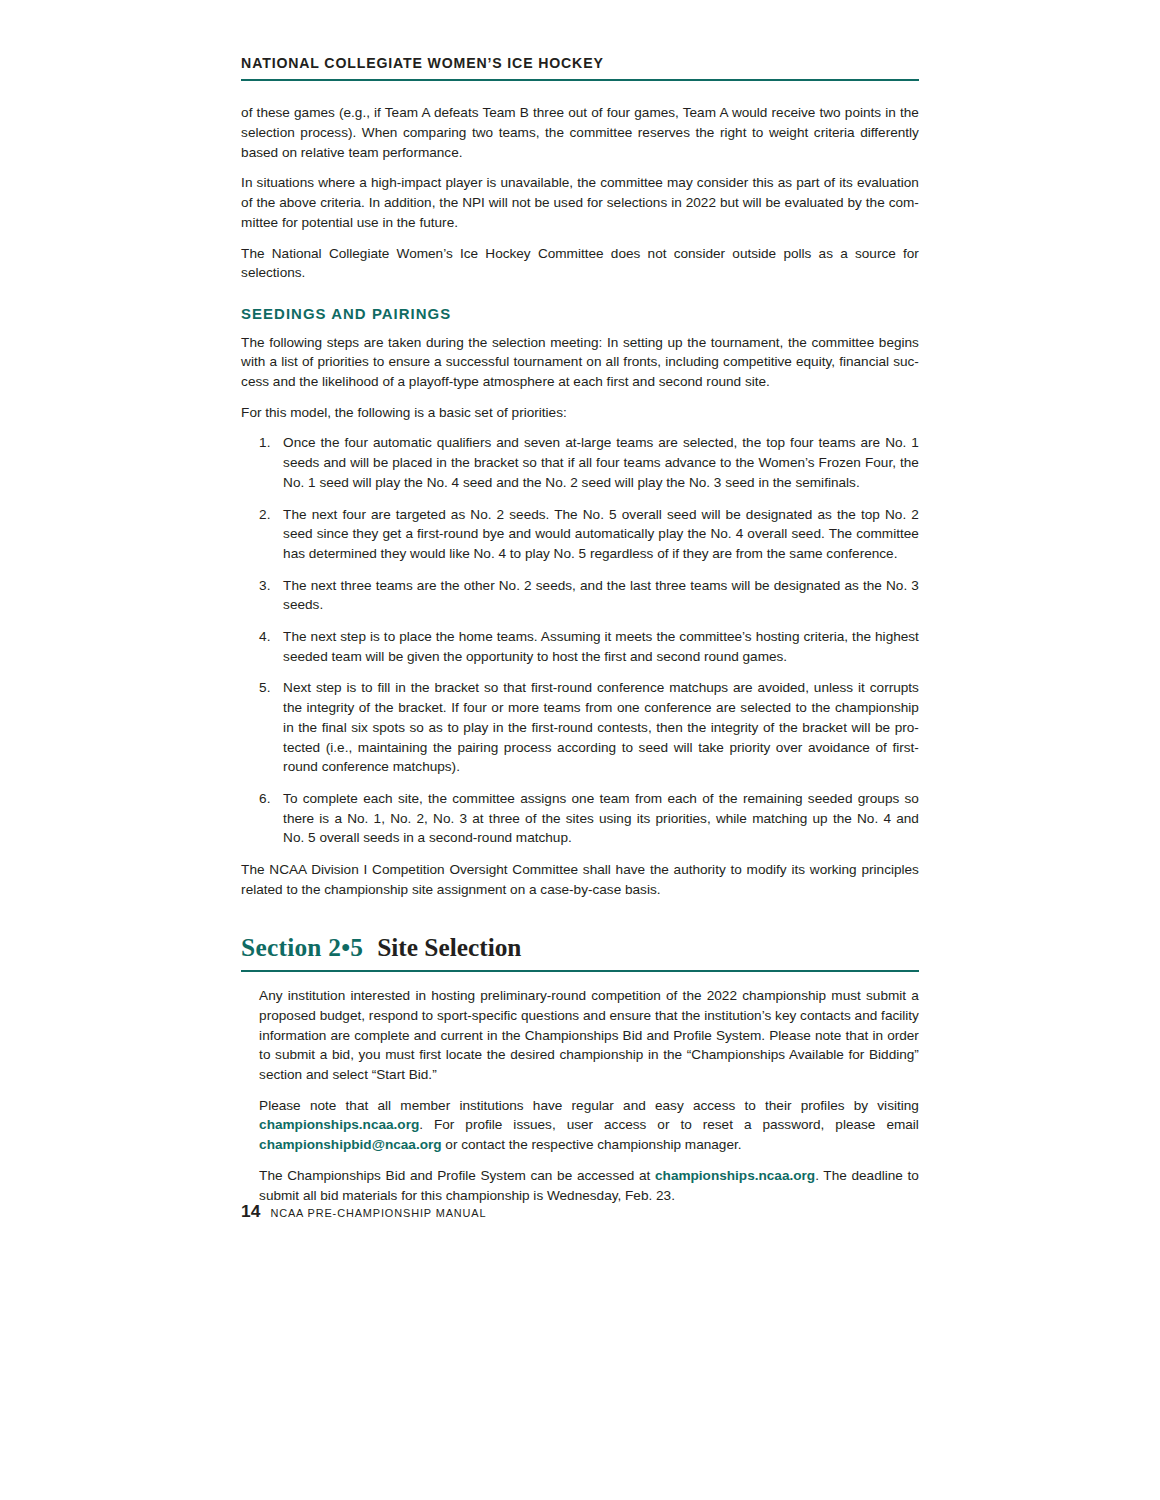National Collegiate Women’s Ice Hockey
of these games (e.g., if Team A defeats Team B three out of four games, Team A would receive two points in the selection process). When comparing two teams, the committee reserves the right to weight criteria differently based on relative team performance.
In situations where a high-impact player is unavailable, the committee may consider this as part of its evaluation of the above criteria. In addition, the NPI will not be used for selections in 2022 but will be evaluated by the committee for potential use in the future.
The National Collegiate Women’s Ice Hockey Committee does not consider outside polls as a source for selections.
Seedings and Pairings
The following steps are taken during the selection meeting: In setting up the tournament, the committee begins with a list of priorities to ensure a successful tournament on all fronts, including competitive equity, financial success and the likelihood of a playoff-type atmosphere at each first and second round site.
For this model, the following is a basic set of priorities:
Once the four automatic qualifiers and seven at-large teams are selected, the top four teams are No. 1 seeds and will be placed in the bracket so that if all four teams advance to the Women’s Frozen Four, the No. 1 seed will play the No. 4 seed and the No. 2 seed will play the No. 3 seed in the semifinals.
The next four are targeted as No. 2 seeds. The No. 5 overall seed will be designated as the top No. 2 seed since they get a first-round bye and would automatically play the No. 4 overall seed. The committee has determined they would like No. 4 to play No. 5 regardless of if they are from the same conference.
The next three teams are the other No. 2 seeds, and the last three teams will be designated as the No. 3 seeds.
The next step is to place the home teams. Assuming it meets the committee’s hosting criteria, the highest seeded team will be given the opportunity to host the first and second round games.
Next step is to fill in the bracket so that first-round conference matchups are avoided, unless it corrupts the integrity of the bracket. If four or more teams from one conference are selected to the championship in the final six spots so as to play in the first-round contests, then the integrity of the bracket will be protected (i.e., maintaining the pairing process according to seed will take priority over avoidance of first-round conference matchups).
To complete each site, the committee assigns one team from each of the remaining seeded groups so there is a No. 1, No. 2, No. 3 at three of the sites using its priorities, while matching up the No. 4 and No. 5 overall seeds in a second-round matchup.
The NCAA Division I Competition Oversight Committee shall have the authority to modify its working principles related to the championship site assignment on a case-by-case basis.
Section 2•5 Site Selection
Any institution interested in hosting preliminary-round competition of the 2022 championship must submit a proposed budget, respond to sport-specific questions and ensure that the institution’s key contacts and facility information are complete and current in the Championships Bid and Profile System. Please note that in order to submit a bid, you must first locate the desired championship in the “Championships Available for Bidding” section and select “Start Bid.”
Please note that all member institutions have regular and easy access to their profiles by visiting championships.ncaa.org. For profile issues, user access or to reset a password, please email championshipbid@ncaa.org or contact the respective championship manager.
The Championships Bid and Profile System can be accessed at championships.ncaa.org. The deadline to submit all bid materials for this championship is Wednesday, Feb. 23.
14 NCAA Pre-Championship Manual